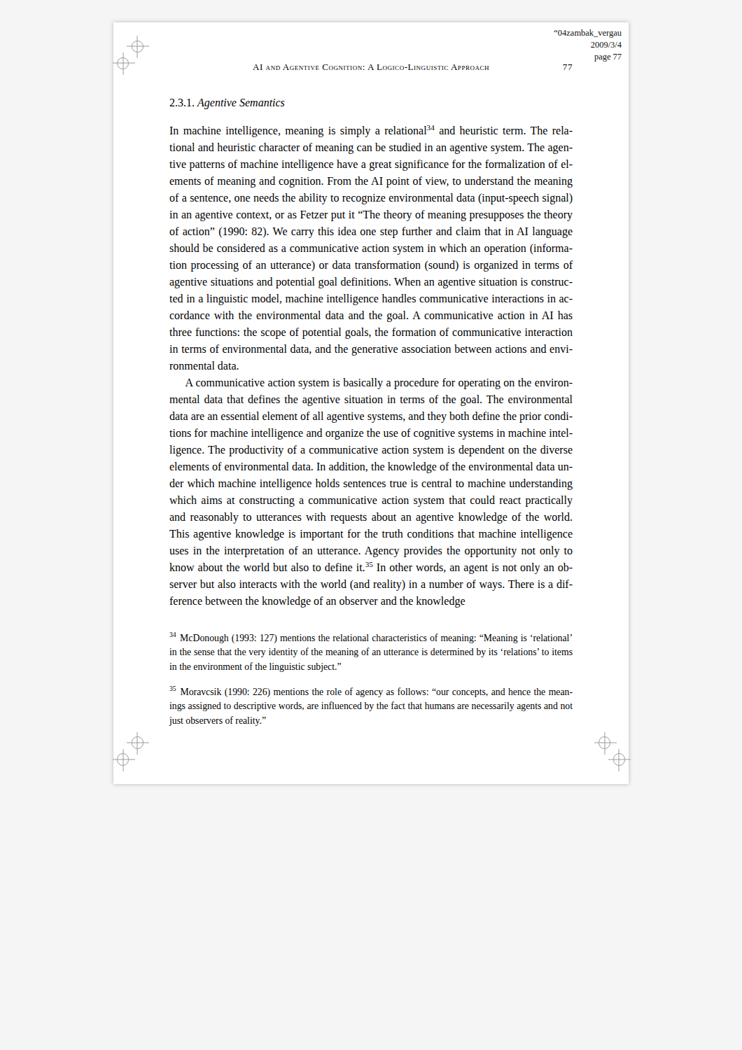“04zambak_vergau
2009/3/4
page 77
AI and Agentive Cognition: A Logico-Linguistic Approach 77
2.3.1. Agentive Semantics
In machine intelligence, meaning is simply a relational34 and heuristic term. The relational and heuristic character of meaning can be studied in an agentive system. The agentive patterns of machine intelligence have a great significance for the formalization of elements of meaning and cognition. From the AI point of view, to understand the meaning of a sentence, one needs the ability to recognize environmental data (input-speech signal) in an agentive context, or as Fetzer put it “The theory of meaning presupposes the theory of action” (1990: 82). We carry this idea one step further and claim that in AI language should be considered as a communicative action system in which an operation (information processing of an utterance) or data transformation (sound) is organized in terms of agentive situations and potential goal definitions. When an agentive situation is constructed in a linguistic model, machine intelligence handles communicative interactions in accordance with the environmental data and the goal. A communicative action in AI has three functions: the scope of potential goals, the formation of communicative interaction in terms of environmental data, and the generative association between actions and environmental data.
A communicative action system is basically a procedure for operating on the environmental data that defines the agentive situation in terms of the goal. The environmental data are an essential element of all agentive systems, and they both define the prior conditions for machine intelligence and organize the use of cognitive systems in machine intelligence. The productivity of a communicative action system is dependent on the diverse elements of environmental data. In addition, the knowledge of the environmental data under which machine intelligence holds sentences true is central to machine understanding which aims at constructing a communicative action system that could react practically and reasonably to utterances with requests about an agentive knowledge of the world. This agentive knowledge is important for the truth conditions that machine intelligence uses in the interpretation of an utterance. Agency provides the opportunity not only to know about the world but also to define it.35 In other words, an agent is not only an observer but also interacts with the world (and reality) in a number of ways. There is a difference between the knowledge of an observer and the knowledge
34 McDonough (1993: 127) mentions the relational characteristics of meaning: “Meaning is ‘relational’ in the sense that the very identity of the meaning of an utterance is determined by its ‘relations’ to items in the environment of the linguistic subject.”
35 Moravcsik (1990: 226) mentions the role of agency as follows: “our concepts, and hence the meanings assigned to descriptive words, are influenced by the fact that humans are necessarily agents and not just observers of reality.”